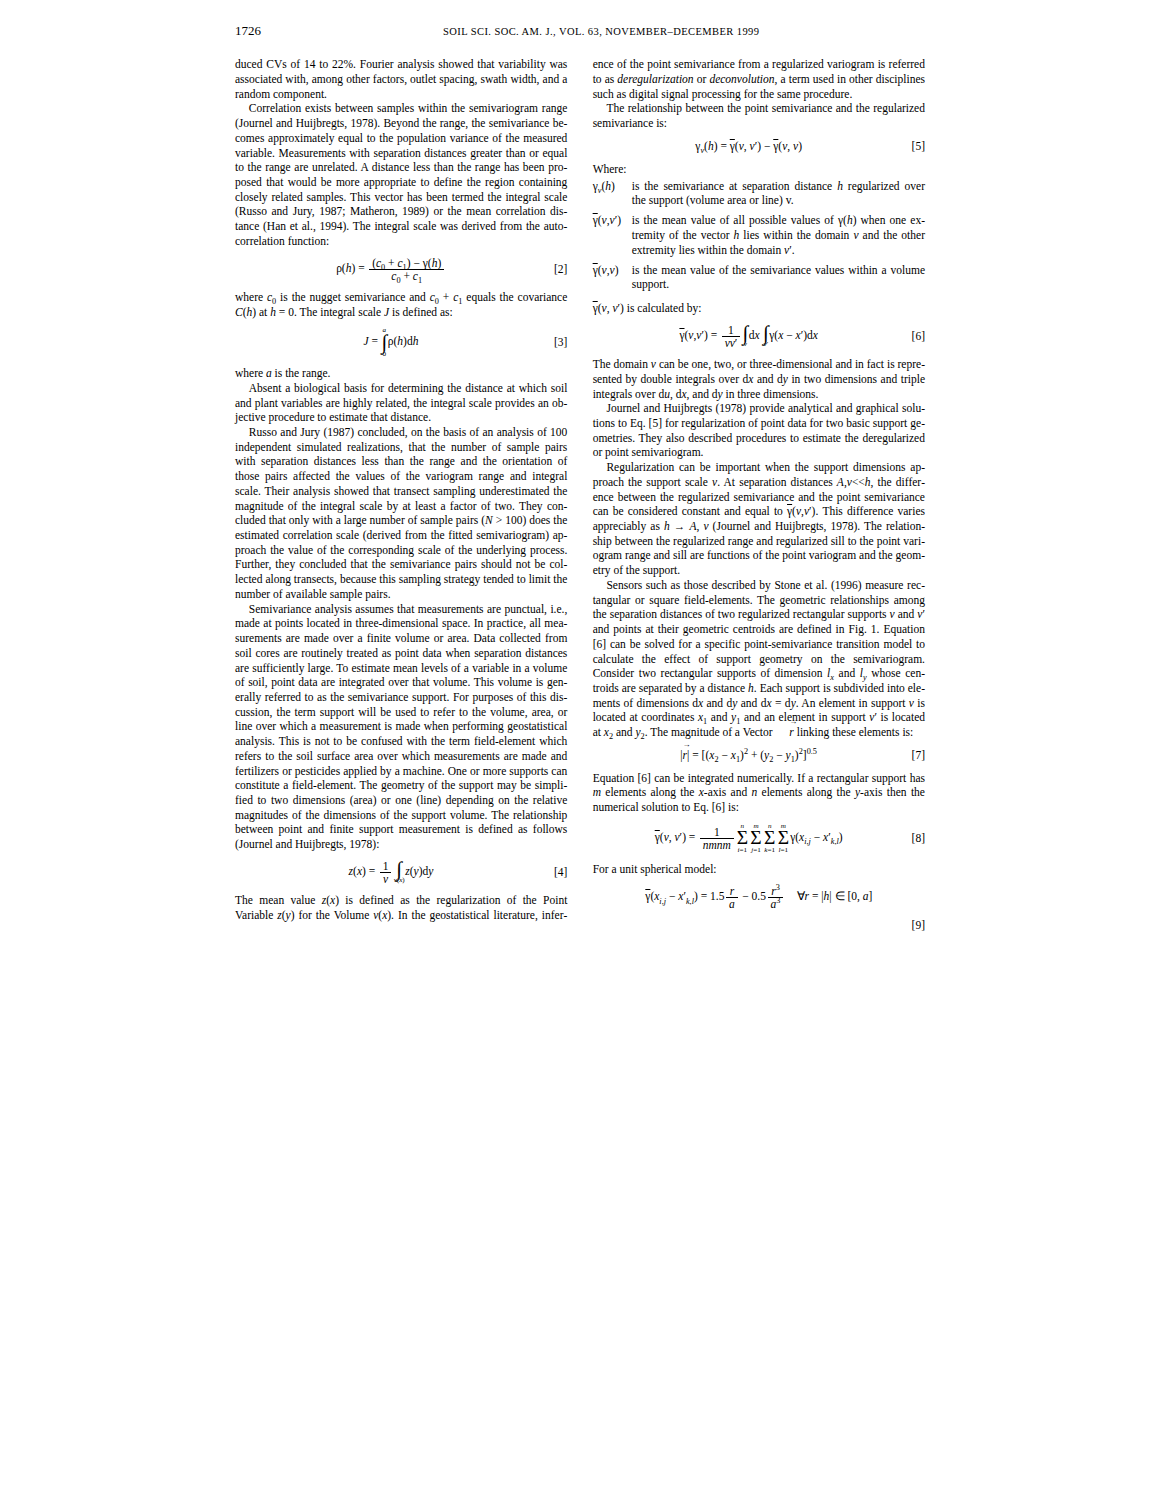1726 Soil Sci. Soc. Am. J., Vol. 63, November–December 1999
duced CVs of 14 to 22%. Fourier analysis showed that variability was associated with, among other factors, outlet spacing, swath width, and a random component.
Correlation exists between samples within the semivariogram range (Journel and Huijbregts, 1978). Beyond the range, the semivariance becomes approximately equal to the population variance of the measured variable. Measurements with separation distances greater than or equal to the range are unrelated. A distance less than the range has been proposed that would be more appropriate to define the region containing closely related samples. This vector has been termed the integral scale (Russo and Jury, 1987; Matheron, 1989) or the mean correlation distance (Han et al., 1994). The integral scale was derived from the autocorrelation function:
ρ(h) = (c0 + c1) − γ(h) c0 + c1 [2]
where c0 is the nugget semivariance and c0 + c1 equals the covariance C(h) at h = 0. The integral scale J is defined as:
J = a∫0ρ(h)dh [3]
where a is the range.
Absent a biological basis for determining the distance at which soil and plant variables are highly related, the integral scale provides an objective procedure to estimate that distance.
Russo and Jury (1987) concluded, on the basis of an analysis of 100 independent simulated realizations, that the number of sample pairs with separation distances less than the range and the orientation of those pairs affected the values of the variogram range and integral scale. Their analysis showed that transect sampling underestimated the magnitude of the integral scale by at least a factor of two. They concluded that only with a large number of sample pairs (N > 100) does the estimated correlation scale (derived from the fitted semivariogram) approach the value of the corresponding scale of the underlying process. Further, they concluded that the semivariance pairs should not be collected along transects, because this sampling strategy tended to limit the number of available sample pairs.
Semivariance analysis assumes that measurements are punctual, i.e., made at points located in three-dimensional space. In practice, all measurements are made over a finite volume or area. Data collected from soil cores are routinely treated as point data when separation distances are sufficiently large. To estimate mean levels of a variable in a volume of soil, point data are integrated over that volume. This volume is generally referred to as the semivariance support. For purposes of this discussion, the term support will be used to refer to the volume, area, or line over which a measurement is made when performing geostatistical analysis. This is not to be confused with the term field-element which refers to the soil surface area over which measurements are made and fertilizers or pesticides applied by a machine. One or more supports can constitute a field-element. The geometry of the support may be simplified to two dimensions (area) or one (line) depending on the relative magnitudes of the dimensions of the support volume. The relationship between point and finite support measurement is defined as follows (Journel and Huijbregts, 1978):
z(x) = 1 v ∫v(x) z(y)dy [4]
The mean value z(x) is defined as the regularization of the Point Variable z(y) for the Volume v(x). In the geostatistical literature, inference of the point semivariance from a regularized variogram is referred to as deregularization or deconvolution, a term used in other disciplines such as digital signal processing for the same procedure.
The relationship between the point semivariance and the regularized semivariance is:
γv(h) = γ(v, v′) − γ(v, v) [5]
Where:
γv(h)
is the semivariance at separation distance h regularized over the support (volume area or line) v.
γ(v,v′)
is the mean value of all possible values of γ(h) when one extremity of the vector h lies within the domain v and the other extremity lies within the domain v′.
γ(v,v)
is the mean value of the semivariance values within a volume support.
γ(v, v′) is calculated by:
γ(v,v′) = 1 vv′ ∫vdx ∫v′γ(x − x′)dx [6]
The domain v can be one, two, or three-dimensional and in fact is represented by double integrals over dx and dy in two dimensions and triple integrals over du, dx, and dy in three dimensions.
Journel and Huijbregts (1978) provide analytical and graphical solutions to Eq. [5] for regularization of point data for two basic support geometries. They also described procedures to estimate the deregularized or point semivariogram.
Regularization can be important when the support dimensions approach the support scale v. At separation distances A,v<<h, the difference between the regularized semivariance and the point semivariance can be considered constant and equal to γ(v,v′). This difference varies appreciably as h → A, v (Journel and Huijbregts, 1978). The relationship between the regularized range and regularized sill to the point variogram range and sill are functions of the point variogram and the geometry of the support.
Sensors such as those described by Stone et al. (1996) measure rectangular or square field-elements. The geometric relationships among the separation distances of two regularized rectangular supports v and v′ and points at their geometric centroids are defined in Fig. 1. Equation [6] can be solved for a specific point-semivariance transition model to calculate the effect of support geometry on the semivariogram. Consider two rectangular supports of dimension lx and ly whose centroids are separated by a distance h. Each support is subdivided into elements of dimensions dx and dy and dx = dy. An element in support v is located at coordinates x1 and y1 and an element in support v′ is located at x2 and y2. The magnitude of a Vector r linking these elements is:
|r| = [(x2 − x1)2 + (y2 − y1)2]0.5 [7]
Equation [6] can be integrated numerically. If a rectangular support has m elements along the x-axis and n elements along the y-axis then the numerical solution to Eq. [6] is:
γ(v, v′) = 1 nmnm nΣi=1 mΣj=1 nΣk=1 mΣl=1γ(xi,j − x′k,l) [8]
For a unit spherical model:
γ(xi,j − x′k,l) = 1.5ra − 0.5r3 a3 ∀r = |h| ∈ [0, a]
[9]